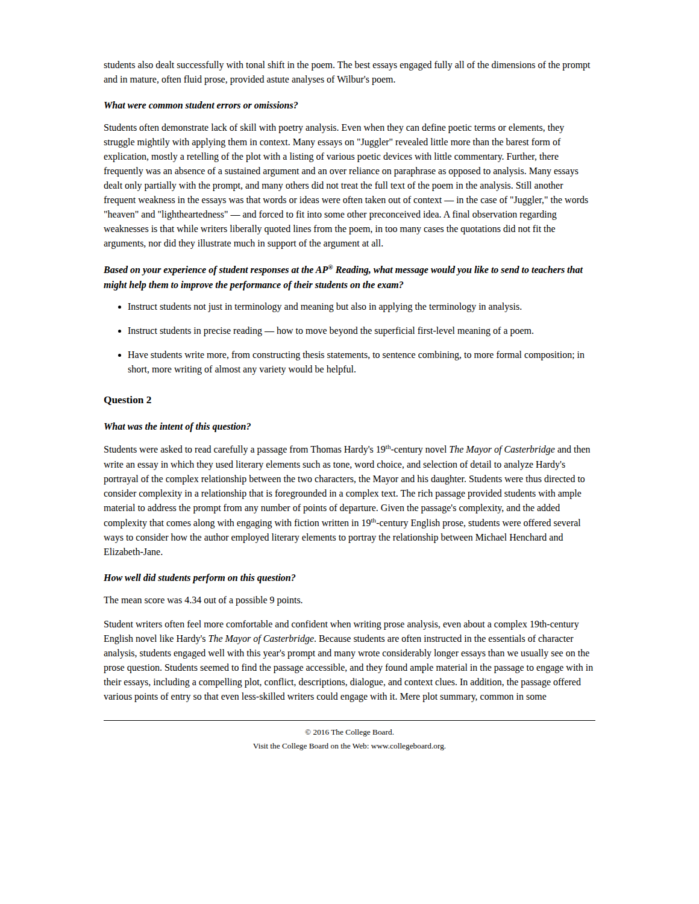students also dealt successfully with tonal shift in the poem. The best essays engaged fully all of the dimensions of the prompt and in mature, often fluid prose, provided astute analyses of Wilbur's poem.
What were common student errors or omissions?
Students often demonstrate lack of skill with poetry analysis. Even when they can define poetic terms or elements, they struggle mightily with applying them in context. Many essays on "Juggler" revealed little more than the barest form of explication, mostly a retelling of the plot with a listing of various poetic devices with little commentary. Further, there frequently was an absence of a sustained argument and an over reliance on paraphrase as opposed to analysis. Many essays dealt only partially with the prompt, and many others did not treat the full text of the poem in the analysis. Still another frequent weakness in the essays was that words or ideas were often taken out of context — in the case of "Juggler," the words "heaven" and "lightheartedness" — and forced to fit into some other preconceived idea. A final observation regarding weaknesses is that while writers liberally quoted lines from the poem, in too many cases the quotations did not fit the arguments, nor did they illustrate much in support of the argument at all.
Based on your experience of student responses at the AP® Reading, what message would you like to send to teachers that might help them to improve the performance of their students on the exam?
Instruct students not just in terminology and meaning but also in applying the terminology in analysis.
Instruct students in precise reading — how to move beyond the superficial first-level meaning of a poem.
Have students write more, from constructing thesis statements, to sentence combining, to more formal composition; in short, more writing of almost any variety would be helpful.
Question 2
What was the intent of this question?
Students were asked to read carefully a passage from Thomas Hardy's 19th-century novel The Mayor of Casterbridge and then write an essay in which they used literary elements such as tone, word choice, and selection of detail to analyze Hardy's portrayal of the complex relationship between the two characters, the Mayor and his daughter. Students were thus directed to consider complexity in a relationship that is foregrounded in a complex text. The rich passage provided students with ample material to address the prompt from any number of points of departure. Given the passage's complexity, and the added complexity that comes along with engaging with fiction written in 19th-century English prose, students were offered several ways to consider how the author employed literary elements to portray the relationship between Michael Henchard and Elizabeth-Jane.
How well did students perform on this question?
The mean score was 4.34 out of a possible 9 points.
Student writers often feel more comfortable and confident when writing prose analysis, even about a complex 19th-century English novel like Hardy's The Mayor of Casterbridge. Because students are often instructed in the essentials of character analysis, students engaged well with this year's prompt and many wrote considerably longer essays than we usually see on the prose question. Students seemed to find the passage accessible, and they found ample material in the passage to engage with in their essays, including a compelling plot, conflict, descriptions, dialogue, and context clues. In addition, the passage offered various points of entry so that even less-skilled writers could engage with it. Mere plot summary, common in some
© 2016 The College Board.
Visit the College Board on the Web: www.collegeboard.org.